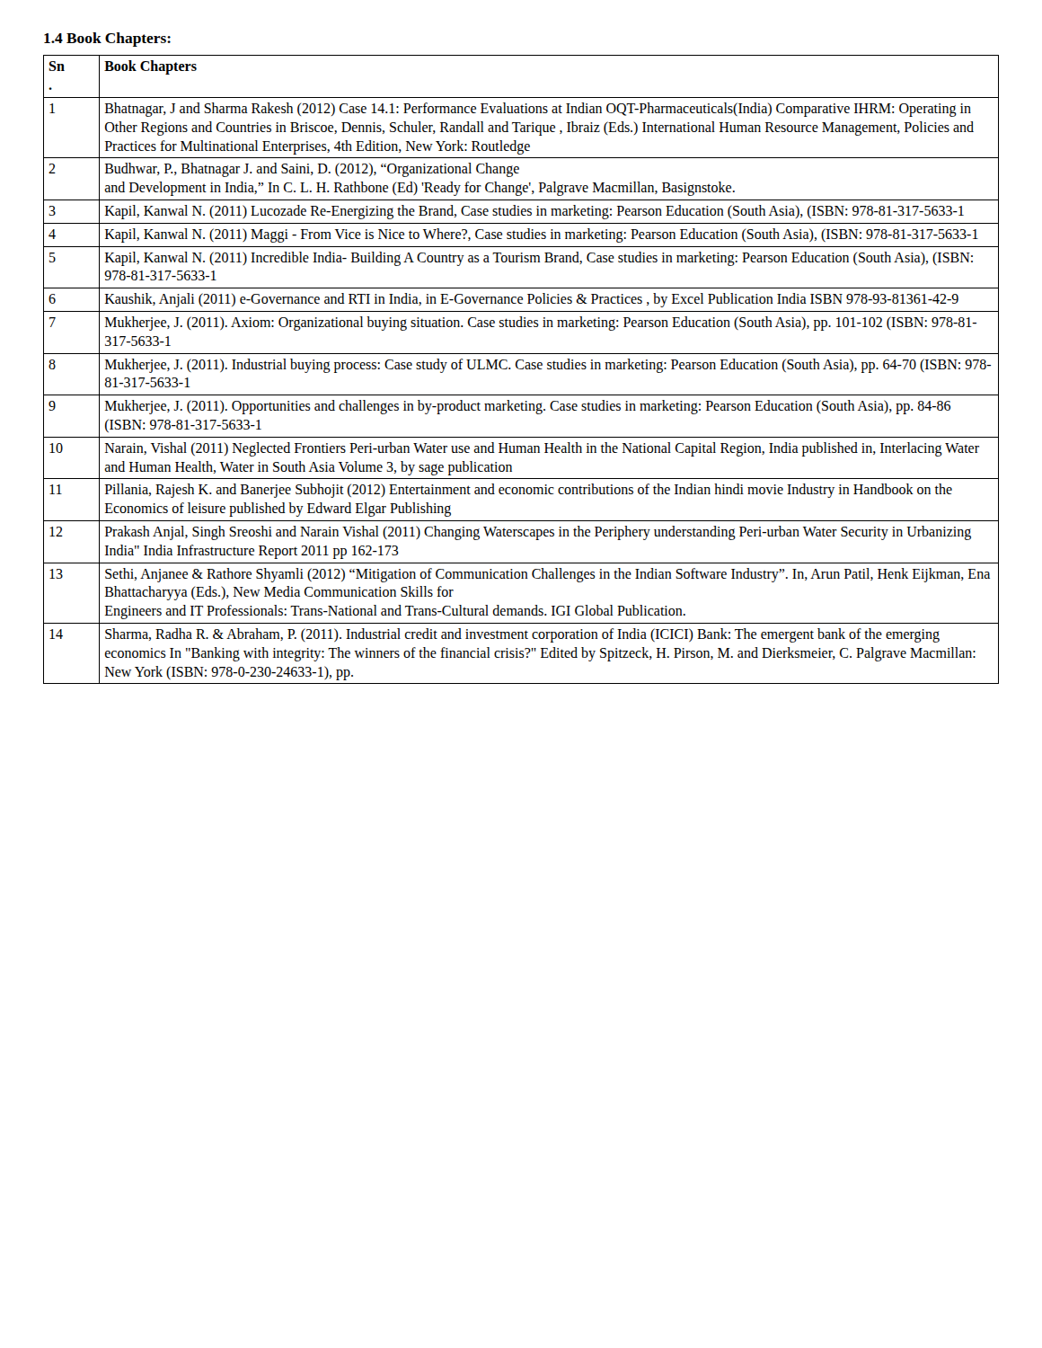1.4 Book Chapters:
| Sn . | Book Chapters |
| --- | --- |
| 1 | Bhatnagar, J and Sharma Rakesh (2012) Case 14.1: Performance Evaluations at Indian OQT-Pharmaceuticals(India) Comparative IHRM: Operating in Other Regions and Countries in Briscoe, Dennis, Schuler, Randall and Tarique , Ibraiz (Eds.) International Human Resource Management, Policies and Practices for Multinational Enterprises, 4th Edition, New York: Routledge |
| 2 | Budhwar, P., Bhatnagar J. and Saini, D. (2012), “Organizational Change and Development in India,” In C. L. H. Rathbone (Ed) 'Ready for Change', Palgrave Macmillan, Basignstoke. |
| 3 | Kapil, Kanwal N. (2011) Lucozade Re-Energizing the Brand, Case studies in marketing: Pearson Education (South Asia), (ISBN: 978-81-317-5633-1 |
| 4 | Kapil, Kanwal N. (2011) Maggi - From Vice is Nice to Where?, Case studies in marketing: Pearson Education (South Asia), (ISBN: 978-81-317-5633-1 |
| 5 | Kapil, Kanwal N. (2011) Incredible India- Building A Country as a Tourism Brand, Case studies in marketing: Pearson Education (South Asia), (ISBN: 978-81-317-5633-1 |
| 6 | Kaushik, Anjali (2011) e-Governance and RTI in India, in E-Governance Policies & Practices , by Excel Publication India ISBN 978-93-81361-42-9 |
| 7 | Mukherjee, J. (2011). Axiom: Organizational buying situation. Case studies in marketing: Pearson Education (South Asia), pp. 101-102 (ISBN: 978-81-317-5633-1 |
| 8 | Mukherjee, J. (2011). Industrial buying process: Case study of ULMC. Case studies in marketing: Pearson Education (South Asia), pp. 64-70 (ISBN: 978-81-317-5633-1 |
| 9 | Mukherjee, J. (2011). Opportunities and challenges in by-product marketing. Case studies in marketing: Pearson Education (South Asia), pp. 84-86 (ISBN: 978-81-317-5633-1 |
| 10 | Narain, Vishal (2011) Neglected Frontiers Peri-urban Water use and Human Health in the National Capital Region, India published in, Interlacing Water and Human Health, Water in South Asia Volume 3, by sage publication |
| 11 | Pillania, Rajesh K. and Banerjee Subhojit (2012) Entertainment and economic contributions of the Indian hindi movie Industry in Handbook on the Economics of leisure published by Edward Elgar Publishing |
| 12 | Prakash Anjal, Singh Sreoshi and Narain Vishal (2011) Changing Waterscapes in the Periphery understanding Peri-urban Water Security in Urbanizing India" India Infrastructure Report 2011 pp 162-173 |
| 13 | Sethi, Anjanee & Rathore Shyamli (2012) “Mitigation of Communication Challenges in the Indian Software Industry”. In, Arun Patil, Henk Eijkman, Ena Bhattacharyya (Eds.), New Media Communication Skills for Engineers and IT Professionals: Trans-National and Trans-Cultural demands. IGI Global Publication. |
| 14 | Sharma, Radha R. & Abraham, P. (2011). Industrial credit and investment corporation of India (ICICI) Bank: The emergent bank of the emerging economics In "Banking with integrity: The winners of the financial crisis?" Edited by Spitzeck, H. Pirson, M. and Dierksmeier, C. Palgrave Macmillan: New York (ISBN: 978-0-230-24633-1), pp. |